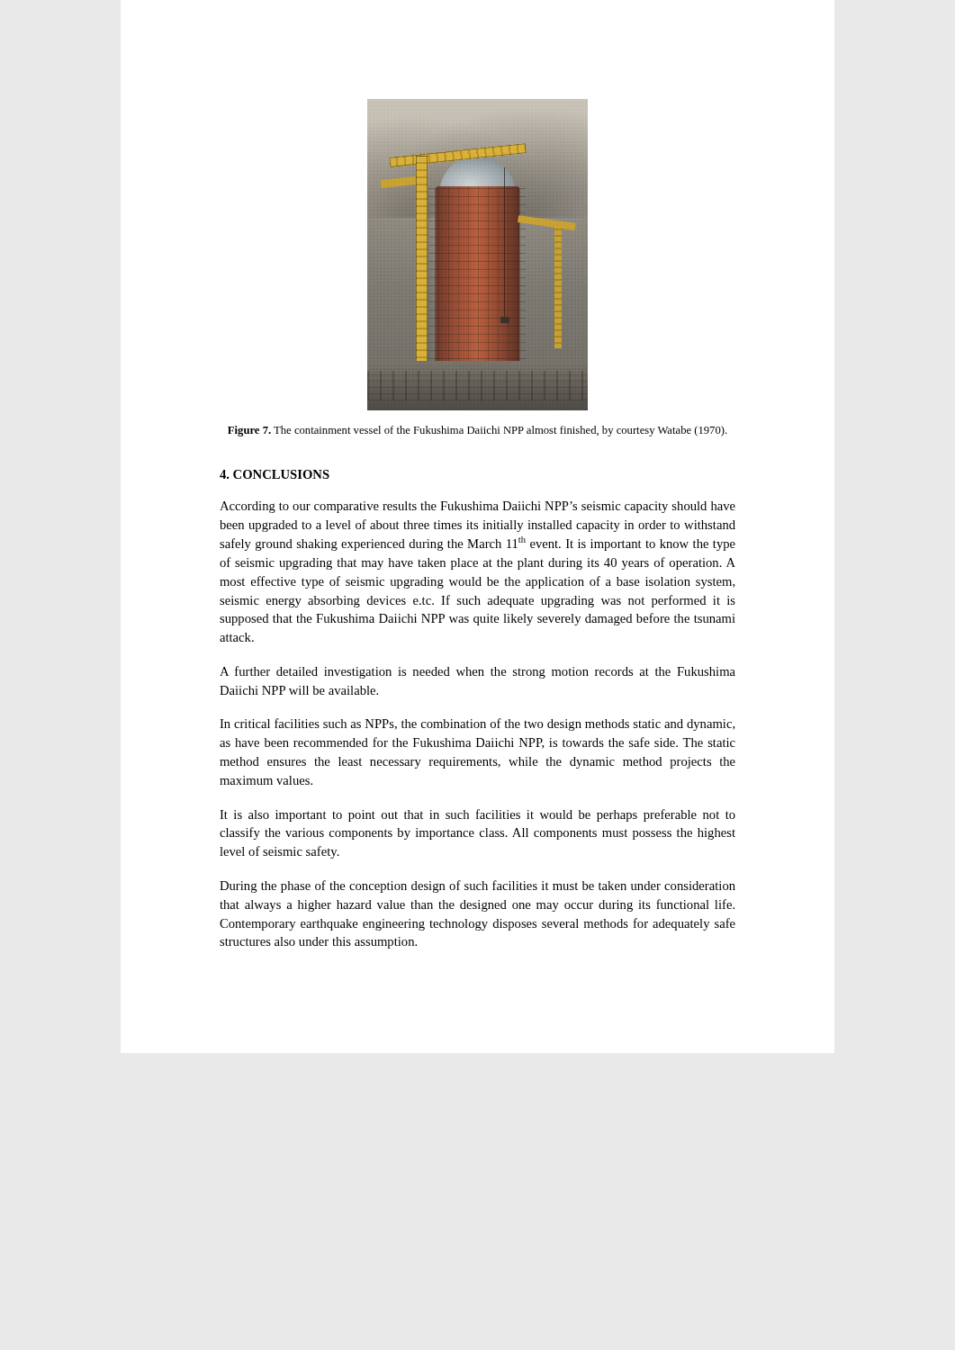Figure 7. The containment vessel of the Fukushima Daiichi NPP almost finished, by courtesy Watabe (1970).
4. CONCLUSIONS
According to our comparative results the Fukushima Daiichi NPP’s seismic capacity should have been upgraded to a level of about three times its initially installed capacity in order to withstand safely ground shaking experienced during the March 11th event. It is important to know the type of seismic upgrading that may have taken place at the plant during its 40 years of operation. A most effective type of seismic upgrading would be the application of a base isolation system, seismic energy absorbing devices e.tc. If such adequate upgrading was not performed it is supposed that the Fukushima Daiichi NPP was quite likely severely damaged before the tsunami attack.
A further detailed investigation is needed when the strong motion records at the Fukushima Daiichi NPP will be available.
In critical facilities such as NPPs, the combination of the two design methods static and dynamic, as have been recommended for the Fukushima Daiichi NPP, is towards the safe side. The static method ensures the least necessary requirements, while the dynamic method projects the maximum values.
It is also important to point out that in such facilities it would be perhaps preferable not to classify the various components by importance class. All components must possess the highest level of seismic safety.
During the phase of the conception design of such facilities it must be taken under consideration that always a higher hazard value than the designed one may occur during its functional life. Contemporary earthquake engineering technology disposes several methods for adequately safe structures also under this assumption.